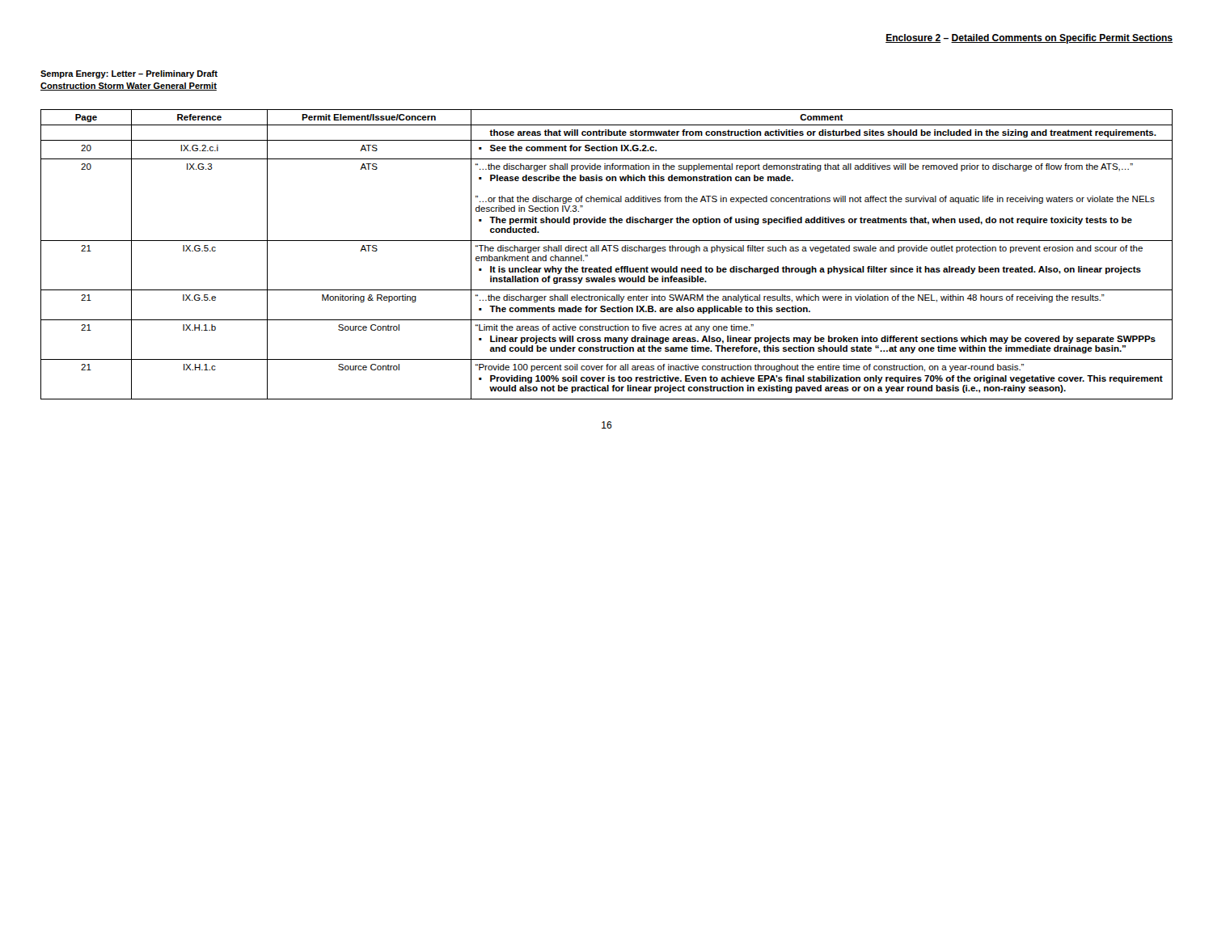Enclosure 2 – Detailed Comments on Specific Permit Sections
Sempra Energy: Letter – Preliminary Draft
Construction Storm Water General Permit
| Page | Reference | Permit Element/Issue/Concern | Comment |
| --- | --- | --- | --- |
| | | | those areas that will contribute stormwater from construction activities or disturbed sites should be included in the sizing and treatment requirements. |
| 20 | IX.G.2.c.i | ATS | See the comment for Section IX.G.2.c. |
| 20 | IX.G.3 | ATS | “…the discharger shall provide information in the supplemental report demonstrating that all additives will be removed prior to discharge of flow from the ATS,…” Please describe the basis on which this demonstration can be made. ”…or that the discharge of chemical additives from the ATS in expected concentrations will not affect the survival of aquatic life in receiving waters or violate the NELs described in Section IV.3.” The permit should provide the discharger the option of using specified additives or treatments that, when used, do not require toxicity tests to be conducted. |
| 21 | IX.G.5.c | ATS | “The discharger shall direct all ATS discharges through a physical filter such as a vegetated swale and provide outlet protection to prevent erosion and scour of the embankment and channel.” It is unclear why the treated effluent would need to be discharged through a physical filter since it has already been treated. Also, on linear projects installation of grassy swales would be infeasible. |
| 21 | IX.G.5.e | Monitoring & Reporting | “…the discharger shall electronically enter into SWARM the analytical results, which were in violation of the NEL, within 48 hours of receiving the results.” The comments made for Section IX.B. are also applicable to this section. |
| 21 | IX.H.1.b | Source Control | “Limit the areas of active construction to five acres at any one time.” Linear projects will cross many drainage areas. Also, linear projects may be broken into different sections which may be covered by separate SWPPPs and could be under construction at the same time. Therefore, this section should state “…at any one time within the immediate drainage basin.” |
| 21 | IX.H.1.c | Source Control | “Provide 100 percent soil cover for all areas of inactive construction throughout the entire time of construction, on a year-round basis.” Providing 100% soil cover is too restrictive. Even to achieve EPA’s final stabilization only requires 70% of the original vegetative cover. This requirement would also not be practical for linear project construction in existing paved areas or on a year round basis (i.e., non-rainy season). |
16